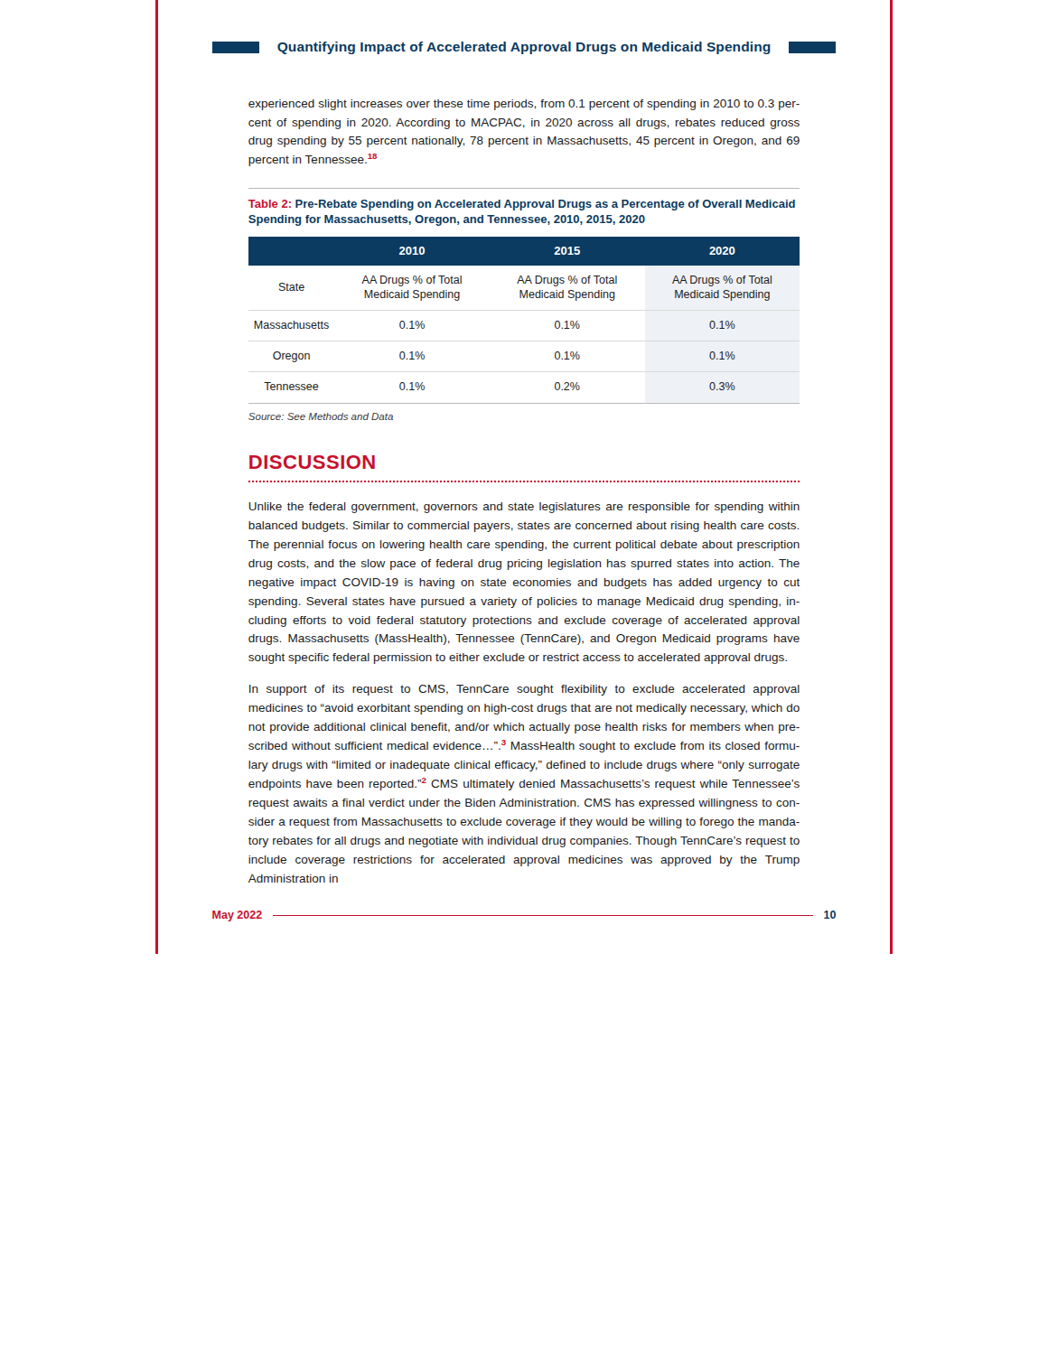Quantifying Impact of Accelerated Approval Drugs on Medicaid Spending
experienced slight increases over these time periods, from 0.1 percent of spending in 2010 to 0.3 percent of spending in 2020. According to MACPAC, in 2020 across all drugs, rebates reduced gross drug spending by 55 percent nationally, 78 percent in Massachusetts, 45 percent in Oregon, and 69 percent in Tennessee.18
Table 2: Pre-Rebate Spending on Accelerated Approval Drugs as a Percentage of Overall Medicaid Spending for Massachusetts, Oregon, and Tennessee, 2010, 2015, 2020
| | 2010 | 2015 | 2020 |
| --- | --- | --- | --- |
| State | AA Drugs % of Total Medicaid Spending | AA Drugs % of Total Medicaid Spending | AA Drugs % of Total Medicaid Spending |
| Massachusetts | 0.1% | 0.1% | 0.1% |
| Oregon | 0.1% | 0.1% | 0.1% |
| Tennessee | 0.1% | 0.2% | 0.3% |
Source: See Methods and Data
DISCUSSION
Unlike the federal government, governors and state legislatures are responsible for spending within balanced budgets. Similar to commercial payers, states are concerned about rising health care costs. The perennial focus on lowering health care spending, the current political debate about prescription drug costs, and the slow pace of federal drug pricing legislation has spurred states into action. The negative impact COVID-19 is having on state economies and budgets has added urgency to cut spending. Several states have pursued a variety of policies to manage Medicaid drug spending, including efforts to void federal statutory protections and exclude coverage of accelerated approval drugs. Massachusetts (MassHealth), Tennessee (TennCare), and Oregon Medicaid programs have sought specific federal permission to either exclude or restrict access to accelerated approval drugs.
In support of its request to CMS, TennCare sought flexibility to exclude accelerated approval medicines to “avoid exorbitant spending on high-cost drugs that are not medically necessary, which do not provide additional clinical benefit, and/or which actually pose health risks for members when prescribed without sufficient medical evidence…”.3 MassHealth sought to exclude from its closed formulary drugs with “limited or inadequate clinical efficacy,” defined to include drugs where “only surrogate endpoints have been reported.”2 CMS ultimately denied Massachusetts’s request while Tennessee’s request awaits a final verdict under the Biden Administration. CMS has expressed willingness to consider a request from Massachusetts to exclude coverage if they would be willing to forego the mandatory rebates for all drugs and negotiate with individual drug companies. Though TennCare’s request to include coverage restrictions for accelerated approval medicines was approved by the Trump Administration in
May 2022 10